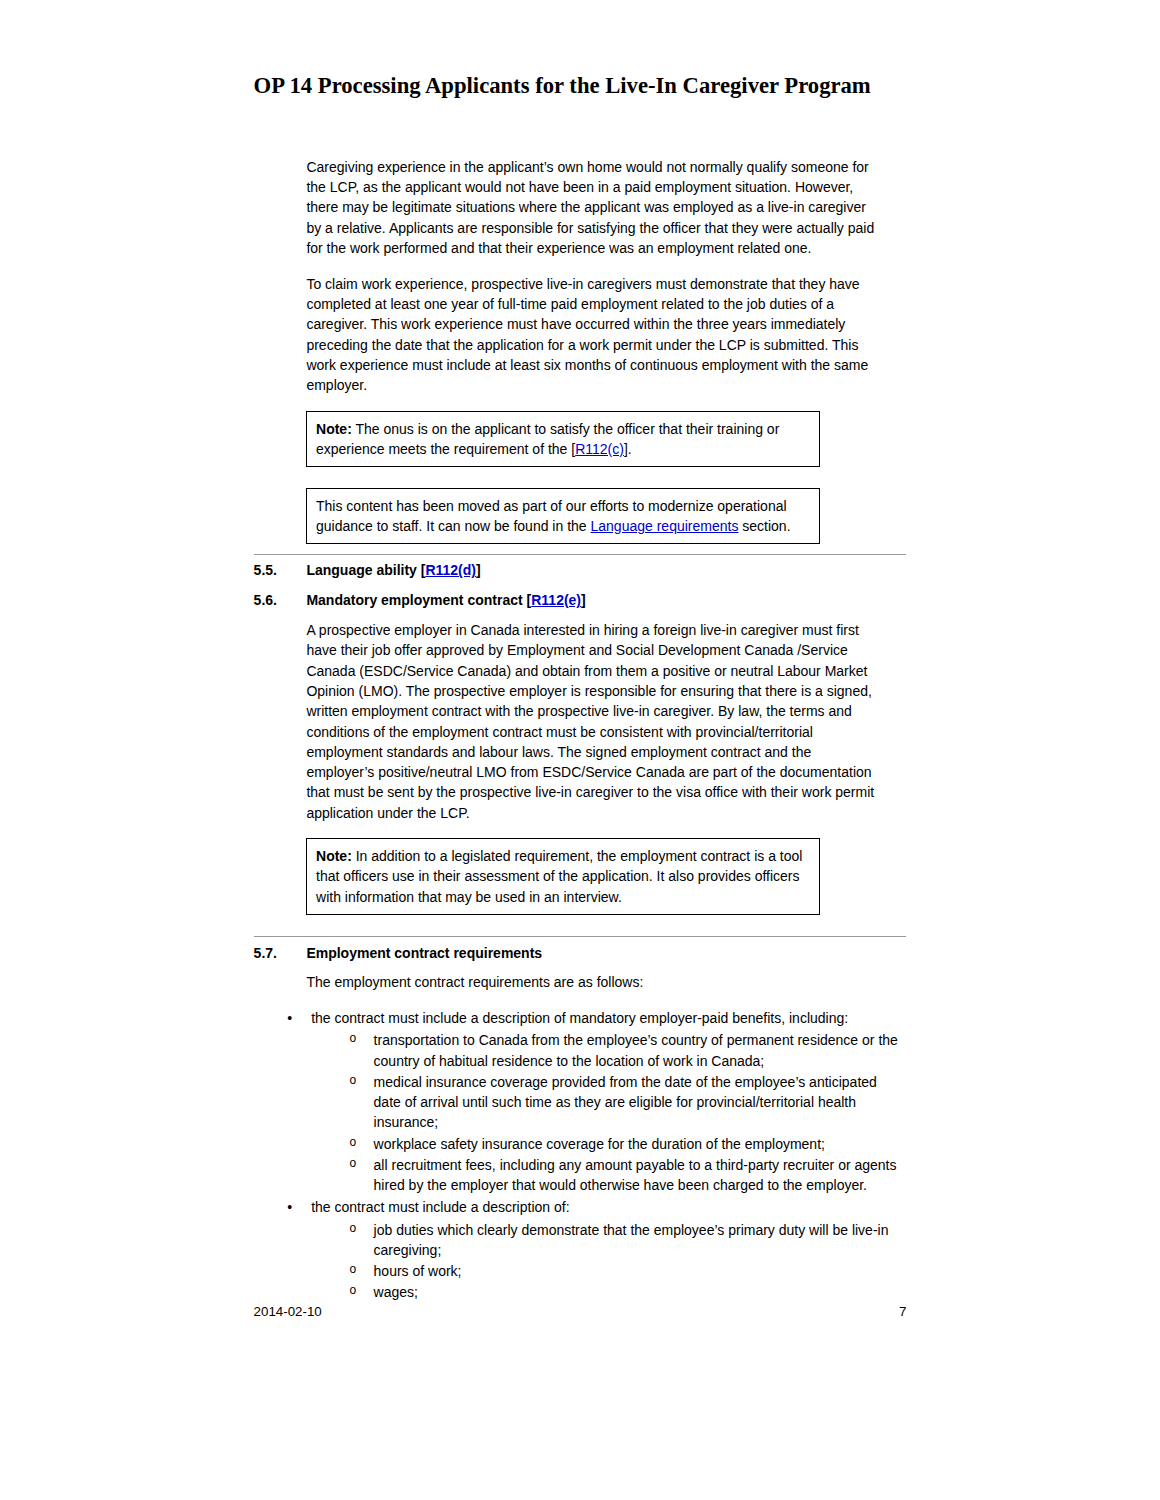OP 14 Processing Applicants for the Live-In Caregiver Program
Caregiving experience in the applicant’s own home would not normally qualify someone for the LCP, as the applicant would not have been in a paid employment situation. However, there may be legitimate situations where the applicant was employed as a live-in caregiver by a relative. Applicants are responsible for satisfying the officer that they were actually paid for the work performed and that their experience was an employment related one.
To claim work experience, prospective live-in caregivers must demonstrate that they have completed at least one year of full-time paid employment related to the job duties of a caregiver. This work experience must have occurred within the three years immediately preceding the date that the application for a work permit under the LCP is submitted. This work experience must include at least six months of continuous employment with the same employer.
Note: The onus is on the applicant to satisfy the officer that their training or experience meets the requirement of the [R112(c)].
This content has been moved as part of our efforts to modernize operational guidance to staff. It can now be found in the Language requirements section.
5.5.
Language ability [R112(d)]
5.6.
Mandatory employment contract [R112(e)]
A prospective employer in Canada interested in hiring a foreign live-in caregiver must first have their job offer approved by Employment and Social Development Canada /Service Canada (ESDC/Service Canada) and obtain from them a positive or neutral Labour Market Opinion (LMO). The prospective employer is responsible for ensuring that there is a signed, written employment contract with the prospective live-in caregiver. By law, the terms and conditions of the employment contract must be consistent with provincial/territorial employment standards and labour laws. The signed employment contract and the employer’s positive/neutral LMO from ESDC/Service Canada are part of the documentation that must be sent by the prospective live-in caregiver to the visa office with their work permit application under the LCP.
Note: In addition to a legislated requirement, the employment contract is a tool that officers use in their assessment of the application. It also provides officers with information that may be used in an interview.
5.7.
Employment contract requirements
The employment contract requirements are as follows:
the contract must include a description of mandatory employer-paid benefits, including:
transportation to Canada from the employee’s country of permanent residence or the country of habitual residence to the location of work in Canada;
medical insurance coverage provided from the date of the employee’s anticipated date of arrival until such time as they are eligible for provincial/territorial health insurance;
workplace safety insurance coverage for the duration of the employment;
all recruitment fees, including any amount payable to a third-party recruiter or agents hired by the employer that would otherwise have been charged to the employer.
the contract must include a description of:
job duties which clearly demonstrate that the employee’s primary duty will be live-in caregiving;
hours of work;
wages;
2014-02-10
7